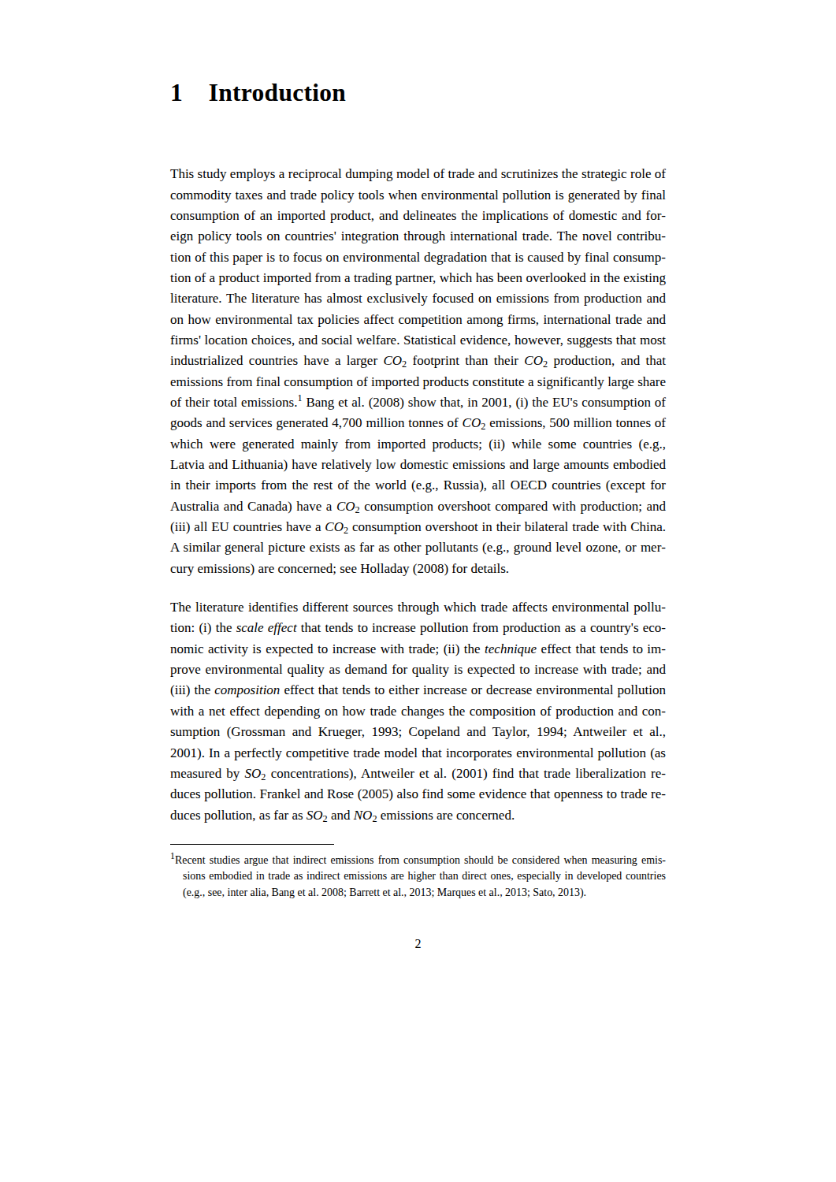1 Introduction
This study employs a reciprocal dumping model of trade and scrutinizes the strategic role of commodity taxes and trade policy tools when environmental pollution is generated by final consumption of an imported product, and delineates the implications of domestic and foreign policy tools on countries' integration through international trade. The novel contribution of this paper is to focus on environmental degradation that is caused by final consumption of a product imported from a trading partner, which has been overlooked in the existing literature. The literature has almost exclusively focused on emissions from production and on how environmental tax policies affect competition among firms, international trade and firms' location choices, and social welfare. Statistical evidence, however, suggests that most industrialized countries have a larger CO2 footprint than their CO2 production, and that emissions from final consumption of imported products constitute a significantly large share of their total emissions.1 Bang et al. (2008) show that, in 2001, (i) the EU's consumption of goods and services generated 4,700 million tonnes of CO2 emissions, 500 million tonnes of which were generated mainly from imported products; (ii) while some countries (e.g., Latvia and Lithuania) have relatively low domestic emissions and large amounts embodied in their imports from the rest of the world (e.g., Russia), all OECD countries (except for Australia and Canada) have a CO2 consumption overshoot compared with production; and (iii) all EU countries have a CO2 consumption overshoot in their bilateral trade with China. A similar general picture exists as far as other pollutants (e.g., ground level ozone, or mercury emissions) are concerned; see Holladay (2008) for details.
The literature identifies different sources through which trade affects environmental pollution: (i) the scale effect that tends to increase pollution from production as a country's economic activity is expected to increase with trade; (ii) the technique effect that tends to improve environmental quality as demand for quality is expected to increase with trade; and (iii) the composition effect that tends to either increase or decrease environmental pollution with a net effect depending on how trade changes the composition of production and consumption (Grossman and Krueger, 1993; Copeland and Taylor, 1994; Antweiler et al., 2001). In a perfectly competitive trade model that incorporates environmental pollution (as measured by SO2 concentrations), Antweiler et al. (2001) find that trade liberalization reduces pollution. Frankel and Rose (2005) also find some evidence that openness to trade reduces pollution, as far as SO2 and NO2 emissions are concerned.
1 Recent studies argue that indirect emissions from consumption should be considered when measuring emissions embodied in trade as indirect emissions are higher than direct ones, especially in developed countries (e.g., see, inter alia, Bang et al. 2008; Barrett et al., 2013; Marques et al., 2013; Sato, 2013).
2